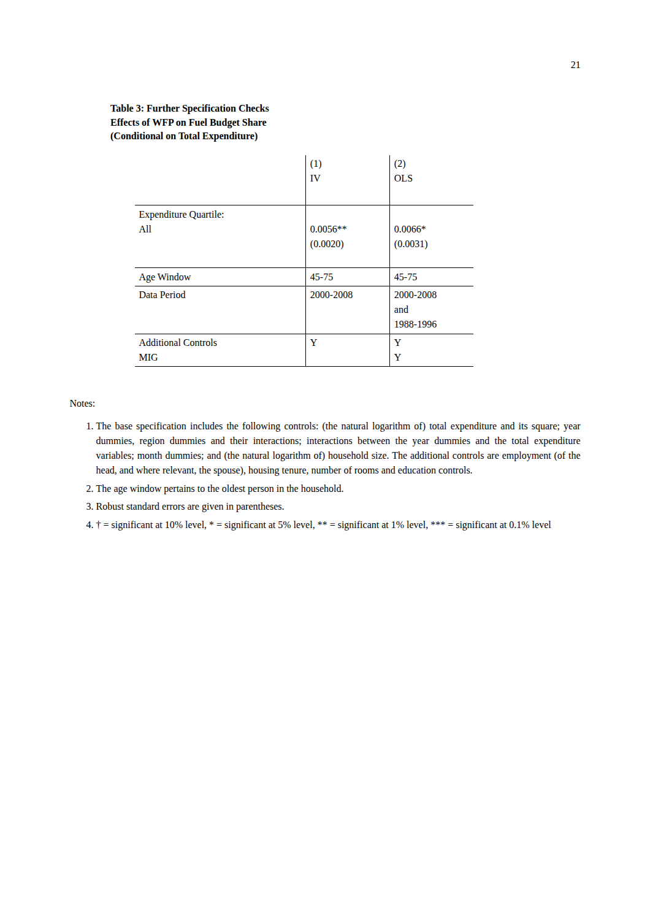21
Table 3: Further Specification Checks
Effects of WFP on Fuel Budget Share
(Conditional on Total Expenditure)
| | (1) IV | (2) OLS |
| Expenditure Quartile: All | 0.0056** (0.0020) | 0.0066* (0.0031) |
| Age Window | 45-75 | 45-75 |
| Data Period | 2000-2008 | 2000-2008 and 1988-1996 |
| Additional Controls MIG | Y | Y Y |
Notes:
The base specification includes the following controls: (the natural logarithm of) total expenditure and its square; year dummies, region dummies and their interactions; interactions between the year dummies and the total expenditure variables; month dummies; and (the natural logarithm of) household size. The additional controls are employment (of the head, and where relevant, the spouse), housing tenure, number of rooms and education controls.
The age window pertains to the oldest person in the household.
Robust standard errors are given in parentheses.
† = significant at 10% level, * = significant at 5% level, ** = significant at 1% level, *** = significant at 0.1% level